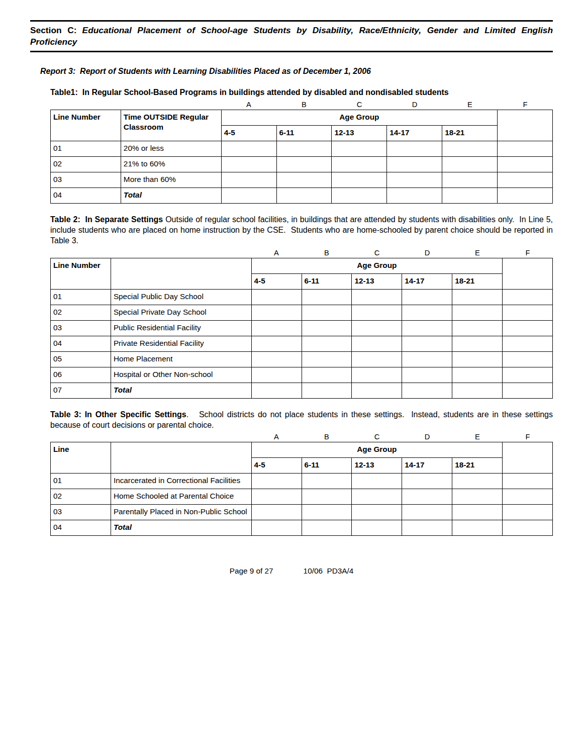Section C: Educational Placement of School-age Students by Disability, Race/Ethnicity, Gender and Limited English Proficiency
Report 3: Report of Students with Learning Disabilities Placed as of December 1, 2006
Table1: In Regular School-Based Programs in buildings attended by disabled and nondisabled students
| | | A | B | C | D | E | F |
| Line Number | Time OUTSIDE Regular Classroom | Age Group | |
| --- | --- | --- | --- |
| 4-5 | 6-11 | 12-13 | 14-17 | 18-21 |
| 01 | 20% or less | | | | | | |
| 02 | 21% to 60% | | | | | | |
| 03 | More than 60% | | | | | | |
| 04 | Total | | | | | | |
Table 2: In Separate Settings Outside of regular school facilities, in buildings that are attended by students with disabilities only. In Line 5, include students who are placed on home instruction by the CSE. Students who are home-schooled by parent choice should be reported in Table 3.
| | | A | B | C | D | E | F |
| Line Number | | Age Group | |
| --- | --- | --- | --- |
| 4-5 | 6-11 | 12-13 | 14-17 | 18-21 |
| 01 | Special Public Day School | | | | | | |
| 02 | Special Private Day School | | | | | | |
| 03 | Public Residential Facility | | | | | | |
| 04 | Private Residential Facility | | | | | | |
| 05 | Home Placement | | | | | | |
| 06 | Hospital or Other Non-school | | | | | | |
| 07 | Total | | | | | | |
Table 3: In Other Specific Settings. School districts do not place students in these settings. Instead, students are in these settings because of court decisions or parental choice.
| | | A | B | C | D | E | F |
| Line | | Age Group | |
| --- | --- | --- | --- |
| 4-5 | 6-11 | 12-13 | 14-17 | 18-21 |
| 01 | Incarcerated in Correctional Facilities | | | | | | |
| 02 | Home Schooled at Parental Choice | | | | | | |
| 03 | Parentally Placed in Non-Public School | | | | | | |
| 04 | Total | | | | | | |
Page 9 of 2710/06 PD3A/4